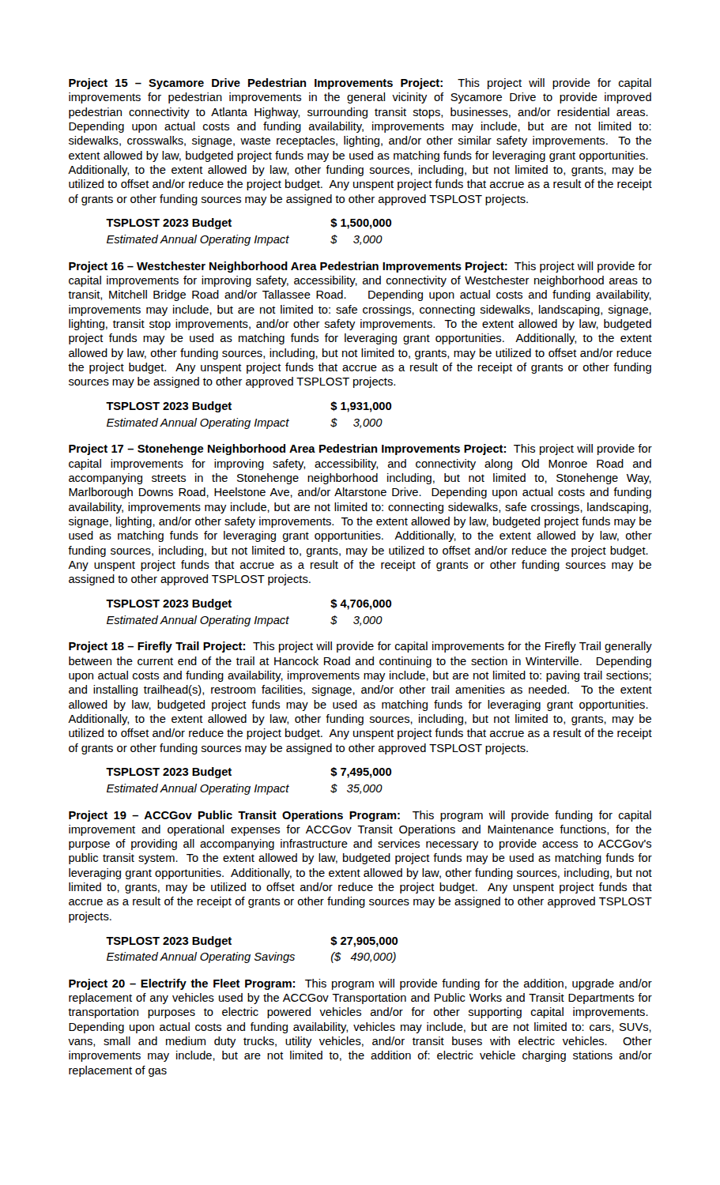Project 15 – Sycamore Drive Pedestrian Improvements Project: This project will provide for capital improvements for pedestrian improvements in the general vicinity of Sycamore Drive to provide improved pedestrian connectivity to Atlanta Highway, surrounding transit stops, businesses, and/or residential areas. Depending upon actual costs and funding availability, improvements may include, but are not limited to: sidewalks, crosswalks, signage, waste receptacles, lighting, and/or other similar safety improvements. To the extent allowed by law, budgeted project funds may be used as matching funds for leveraging grant opportunities. Additionally, to the extent allowed by law, other funding sources, including, but not limited to, grants, may be utilized to offset and/or reduce the project budget. Any unspent project funds that accrue as a result of the receipt of grants or other funding sources may be assigned to other approved TSPLOST projects.
| TSPLOST 2023 Budget | $ 1,500,000 |
| Estimated Annual Operating Impact | $ 3,000 |
Project 16 – Westchester Neighborhood Area Pedestrian Improvements Project: This project will provide for capital improvements for improving safety, accessibility, and connectivity of Westchester neighborhood areas to transit, Mitchell Bridge Road and/or Tallassee Road. Depending upon actual costs and funding availability, improvements may include, but are not limited to: safe crossings, connecting sidewalks, landscaping, signage, lighting, transit stop improvements, and/or other safety improvements. To the extent allowed by law, budgeted project funds may be used as matching funds for leveraging grant opportunities. Additionally, to the extent allowed by law, other funding sources, including, but not limited to, grants, may be utilized to offset and/or reduce the project budget. Any unspent project funds that accrue as a result of the receipt of grants or other funding sources may be assigned to other approved TSPLOST projects.
| TSPLOST 2023 Budget | $ 1,931,000 |
| Estimated Annual Operating Impact | $ 3,000 |
Project 17 – Stonehenge Neighborhood Area Pedestrian Improvements Project: This project will provide for capital improvements for improving safety, accessibility, and connectivity along Old Monroe Road and accompanying streets in the Stonehenge neighborhood including, but not limited to, Stonehenge Way, Marlborough Downs Road, Heelstone Ave, and/or Altarstone Drive. Depending upon actual costs and funding availability, improvements may include, but are not limited to: connecting sidewalks, safe crossings, landscaping, signage, lighting, and/or other safety improvements. To the extent allowed by law, budgeted project funds may be used as matching funds for leveraging grant opportunities. Additionally, to the extent allowed by law, other funding sources, including, but not limited to, grants, may be utilized to offset and/or reduce the project budget. Any unspent project funds that accrue as a result of the receipt of grants or other funding sources may be assigned to other approved TSPLOST projects.
| TSPLOST 2023 Budget | $ 4,706,000 |
| Estimated Annual Operating Impact | $ 3,000 |
Project 18 – Firefly Trail Project: This project will provide for capital improvements for the Firefly Trail generally between the current end of the trail at Hancock Road and continuing to the section in Winterville. Depending upon actual costs and funding availability, improvements may include, but are not limited to: paving trail sections; and installing trailhead(s), restroom facilities, signage, and/or other trail amenities as needed. To the extent allowed by law, budgeted project funds may be used as matching funds for leveraging grant opportunities. Additionally, to the extent allowed by law, other funding sources, including, but not limited to, grants, may be utilized to offset and/or reduce the project budget. Any unspent project funds that accrue as a result of the receipt of grants or other funding sources may be assigned to other approved TSPLOST projects.
| TSPLOST 2023 Budget | $ 7,495,000 |
| Estimated Annual Operating Impact | $ 35,000 |
Project 19 – ACCGov Public Transit Operations Program: This program will provide funding for capital improvement and operational expenses for ACCGov Transit Operations and Maintenance functions, for the purpose of providing all accompanying infrastructure and services necessary to provide access to ACCGov's public transit system. To the extent allowed by law, budgeted project funds may be used as matching funds for leveraging grant opportunities. Additionally, to the extent allowed by law, other funding sources, including, but not limited to, grants, may be utilized to offset and/or reduce the project budget. Any unspent project funds that accrue as a result of the receipt of grants or other funding sources may be assigned to other approved TSPLOST projects.
| TSPLOST 2023 Budget | $ 27,905,000 |
| Estimated Annual Operating Savings | ($ 490,000) |
Project 20 – Electrify the Fleet Program: This program will provide funding for the addition, upgrade and/or replacement of any vehicles used by the ACCGov Transportation and Public Works and Transit Departments for transportation purposes to electric powered vehicles and/or for other supporting capital improvements. Depending upon actual costs and funding availability, vehicles may include, but are not limited to: cars, SUVs, vans, small and medium duty trucks, utility vehicles, and/or transit buses with electric vehicles. Other improvements may include, but are not limited to, the addition of: electric vehicle charging stations and/or replacement of gas